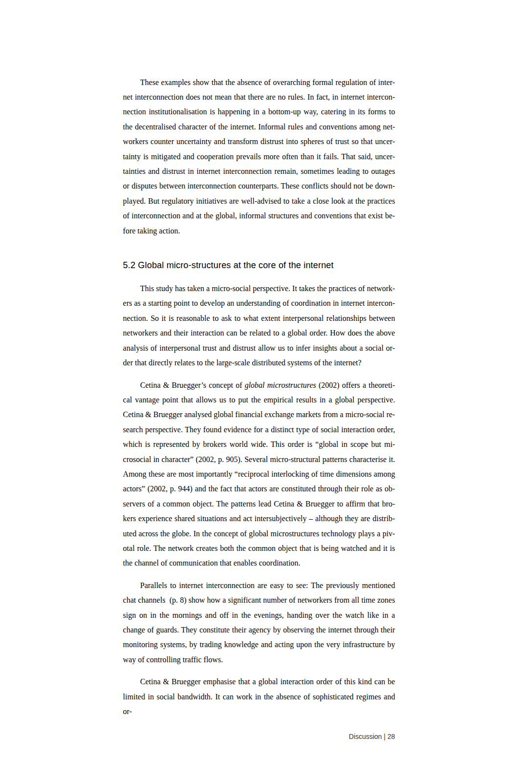These examples show that the absence of overarching formal regulation of internet interconnection does not mean that there are no rules. In fact, in internet interconnection institutionalisation is happening in a bottom-up way, catering in its forms to the decentralised character of the internet. Informal rules and conventions among networkers counter uncertainty and transform distrust into spheres of trust so that uncertainty is mitigated and cooperation prevails more often than it fails. That said, uncertainties and distrust in internet interconnection remain, sometimes leading to outages or disputes between interconnection counterparts. These conflicts should not be downplayed. But regulatory initiatives are well-advised to take a close look at the practices of interconnection and at the global, informal structures and conventions that exist before taking action.
5.2 Global micro-structures at the core of the internet
This study has taken a micro-social perspective. It takes the practices of networkers as a starting point to develop an understanding of coordination in internet interconnection. So it is reasonable to ask to what extent interpersonal relationships between networkers and their interaction can be related to a global order. How does the above analysis of interpersonal trust and distrust allow us to infer insights about a social order that directly relates to the large-scale distributed systems of the internet?
Cetina & Bruegger’s concept of global microstructures (2002) offers a theoretical vantage point that allows us to put the empirical results in a global perspective. Cetina & Bruegger analysed global financial exchange markets from a micro-social research perspective. They found evidence for a distinct type of social interaction order, which is represented by brokers world wide. This order is “global in scope but microsocial in character” (2002, p. 905). Several micro-structural patterns characterise it. Among these are most importantly “reciprocal interlocking of time dimensions among actors” (2002, p. 944) and the fact that actors are constituted through their role as observers of a common object. The patterns lead Cetina & Bruegger to affirm that brokers experience shared situations and act intersubjectively – although they are distributed across the globe. In the concept of global microstructures technology plays a pivotal role. The network creates both the common object that is being watched and it is the channel of communication that enables coordination.
Parallels to internet interconnection are easy to see: The previously mentioned chat channels (p. 8) show how a significant number of networkers from all time zones sign on in the mornings and off in the evenings, handing over the watch like in a change of guards. They constitute their agency by observing the internet through their monitoring systems, by trading knowledge and acting upon the very infrastructure by way of controlling traffic flows.
Cetina & Bruegger emphasise that a global interaction order of this kind can be limited in social bandwidth. It can work in the absence of sophisticated regimes and or-
Discussion | 28